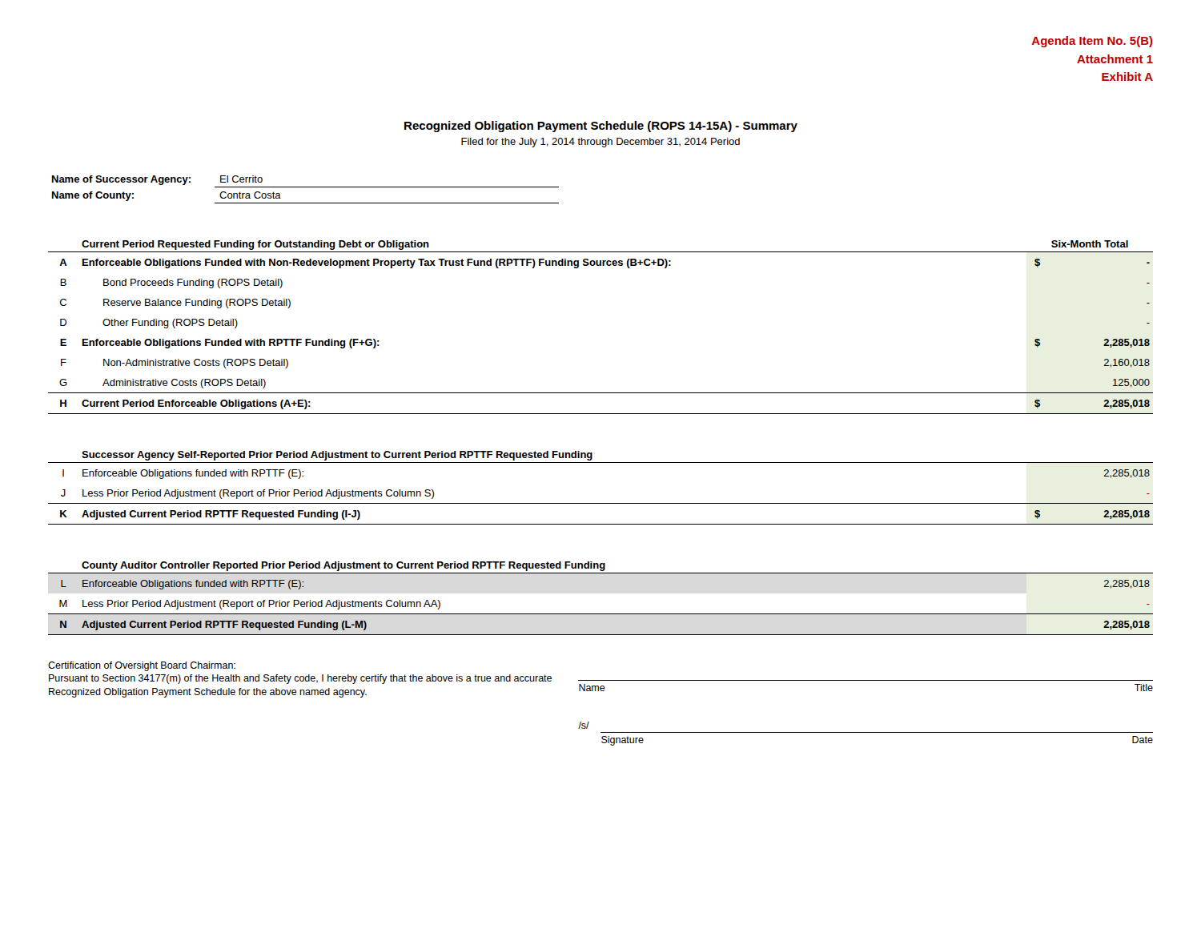Agenda Item No. 5(B)
Attachment 1
Exhibit A
Recognized Obligation Payment Schedule (ROPS 14-15A) - Summary
Filed for the July 1, 2014 through December 31, 2014 Period
| Name of Successor Agency: | El Cerrito | |
| Name of County: | Contra Costa | |
| | Current Period Requested Funding for Outstanding Debt or Obligation | Six-Month Total |
| A | Enforceable Obligations Funded with Non-Redevelopment Property Tax Trust Fund (RPTTF) Funding Sources (B+C+D): | $ - |
| B | Bond Proceeds Funding (ROPS Detail) | - |
| C | Reserve Balance Funding (ROPS Detail) | - |
| D | Other Funding (ROPS Detail) | - |
| E | Enforceable Obligations Funded with RPTTF Funding (F+G): | $ 2,285,018 |
| F | Non-Administrative Costs (ROPS Detail) | 2,160,018 |
| G | Administrative Costs (ROPS Detail) | 125,000 |
| H | Current Period Enforceable Obligations (A+E): | $ 2,285,018 |
| | Successor Agency Self-Reported Prior Period Adjustment to Current Period RPTTF Requested Funding | |
| I | Enforceable Obligations funded with RPTTF (E): | 2,285,018 |
| J | Less Prior Period Adjustment (Report of Prior Period Adjustments Column S) | - |
| K | Adjusted Current Period RPTTF Requested Funding (I-J) | $ 2,285,018 |
| | County Auditor Controller Reported Prior Period Adjustment to Current Period RPTTF Requested Funding | |
| L | Enforceable Obligations funded with RPTTF (E): | 2,285,018 |
| M | Less Prior Period Adjustment (Report of Prior Period Adjustments Column AA) | - |
| N | Adjusted Current Period RPTTF Requested Funding (L-M) | 2,285,018 |
| Certification of Oversight Board Chairman: Pursuant to Section 34177(m) of the Health and Safety code, I hereby certify that the above is a true and accurate Recognized Obligation Payment Schedule for the above named agency. | Name Title /s/ Signature Date |